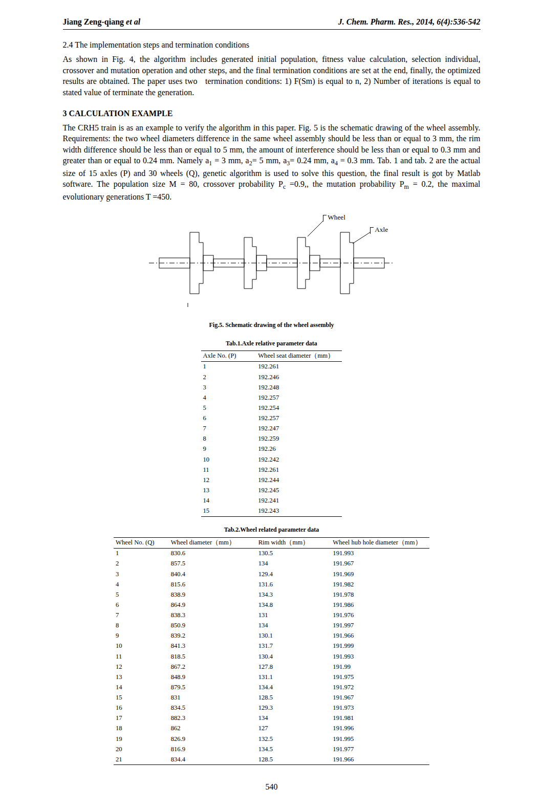Jiang Zeng-qiang et al
J. Chem. Pharm. Res., 2014, 6(4):536-542
2.4 The implementation steps and termination conditions
As shown in Fig. 4, the algorithm includes generated initial population, fitness value calculation, selection individual, crossover and mutation operation and other steps, and the final termination conditions are set at the end, finally, the optimized results are obtained. The paper uses two termination conditions: 1) F(Sm) is equal to n, 2) Number of iterations is equal to stated value of terminate the generation.
3 CALCULATION EXAMPLE
The CRH5 train is as an example to verify the algorithm in this paper. Fig. 5 is the schematic drawing of the wheel assembly. Requirements: the two wheel diameters difference in the same wheel assembly should be less than or equal to 3 mm, the rim width difference should be less than or equal to 5 mm, the amount of interference should be less than or equal to 0.3 mm and greater than or equal to 0.24 mm. Namely a1 = 3 mm, a2= 5 mm, a3= 0.24 mm, a4 = 0.3 mm. Tab. 1 and tab. 2 are the actual size of 15 axles (P) and 30 wheels (Q), genetic algorithm is used to solve this question, the final result is got by Matlab software. The population size M = 80, crossover probability Pc =0.9,, the mutation probability Pm = 0.2, the maximal evolutionary generations T =450.
Wheel Axle
Fig.5. Schematic drawing of the wheel assembly
Tab.1.Axle relative parameter data
| Axle No. (P) | Wheel seat diameter（mm） |
| --- | --- |
| 1 | 192.261 |
| 2 | 192.246 |
| 3 | 192.248 |
| 4 | 192.257 |
| 5 | 192.254 |
| 6 | 192.257 |
| 7 | 192.247 |
| 8 | 192.259 |
| 9 | 192.26 |
| 10 | 192.242 |
| 11 | 192.261 |
| 12 | 192.244 |
| 13 | 192.245 |
| 14 | 192.241 |
| 15 | 192.243 |
Tab.2.Wheel related parameter data
| Wheel No. (Q) | Wheel diameter（mm） | Rim width（mm） | Wheel hub hole diameter（mm） |
| --- | --- | --- | --- |
| 1 | 830.6 | 130.5 | 191.993 |
| 2 | 857.5 | 134 | 191.967 |
| 3 | 840.4 | 129.4 | 191.969 |
| 4 | 815.6 | 131.6 | 191.982 |
| 5 | 838.9 | 134.3 | 191.978 |
| 6 | 864.9 | 134.8 | 191.986 |
| 7 | 838.3 | 131 | 191.976 |
| 8 | 850.9 | 134 | 191.997 |
| 9 | 839.2 | 130.1 | 191.966 |
| 10 | 841.3 | 131.7 | 191.999 |
| 11 | 818.5 | 130.4 | 191.993 |
| 12 | 867.2 | 127.8 | 191.99 |
| 13 | 848.9 | 131.1 | 191.975 |
| 14 | 879.5 | 134.4 | 191.972 |
| 15 | 831 | 128.5 | 191.967 |
| 16 | 834.5 | 129.3 | 191.973 |
| 17 | 882.3 | 134 | 191.981 |
| 18 | 862 | 127 | 191.996 |
| 19 | 826.9 | 132.5 | 191.995 |
| 20 | 816.9 | 134.5 | 191.977 |
| 21 | 834.4 | 128.5 | 191.966 |
540